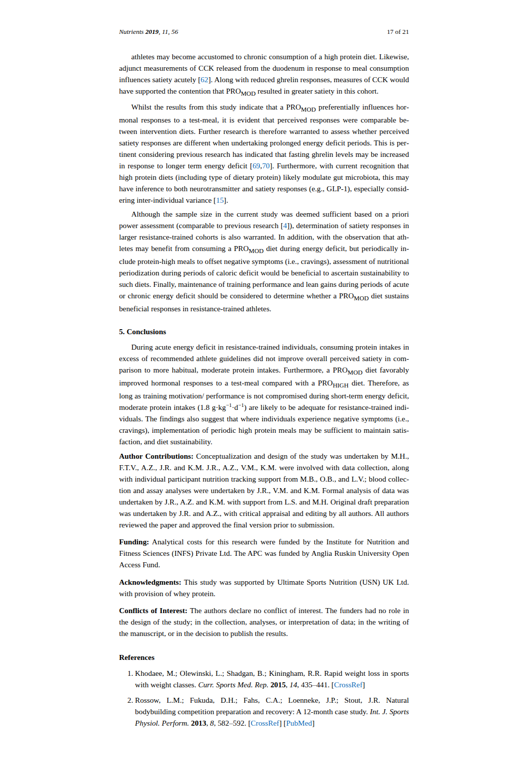Nutrients 2019, 11, 56 17 of 21
athletes may become accustomed to chronic consumption of a high protein diet. Likewise, adjunct measurements of CCK released from the duodenum in response to meal consumption influences satiety acutely [62]. Along with reduced ghrelin responses, measures of CCK would have supported the contention that PROMOD resulted in greater satiety in this cohort.
Whilst the results from this study indicate that a PROMOD preferentially influences hormonal responses to a test-meal, it is evident that perceived responses were comparable between intervention diets. Further research is therefore warranted to assess whether perceived satiety responses are different when undertaking prolonged energy deficit periods. This is pertinent considering previous research has indicated that fasting ghrelin levels may be increased in response to longer term energy deficit [69,70]. Furthermore, with current recognition that high protein diets (including type of dietary protein) likely modulate gut microbiota, this may have inference to both neurotransmitter and satiety responses (e.g., GLP-1), especially considering inter-individual variance [15].
Although the sample size in the current study was deemed sufficient based on a priori power assessment (comparable to previous research [4]), determination of satiety responses in larger resistance-trained cohorts is also warranted. In addition, with the observation that athletes may benefit from consuming a PROMOD diet during energy deficit, but periodically include protein-high meals to offset negative symptoms (i.e., cravings), assessment of nutritional periodization during periods of caloric deficit would be beneficial to ascertain sustainability to such diets. Finally, maintenance of training performance and lean gains during periods of acute or chronic energy deficit should be considered to determine whether a PROMOD diet sustains beneficial responses in resistance-trained athletes.
5. Conclusions
During acute energy deficit in resistance-trained individuals, consuming protein intakes in excess of recommended athlete guidelines did not improve overall perceived satiety in comparison to more habitual, moderate protein intakes. Furthermore, a PROMOD diet favorably improved hormonal responses to a test-meal compared with a PROHIGH diet. Therefore, as long as training motivation/ performance is not compromised during short-term energy deficit, moderate protein intakes (1.8 g·kg−1·d−1) are likely to be adequate for resistance-trained individuals. The findings also suggest that where individuals experience negative symptoms (i.e., cravings), implementation of periodic high protein meals may be sufficient to maintain satisfaction, and diet sustainability.
Author Contributions: Conceptualization and design of the study was undertaken by M.H., F.T.V., A.Z., J.R. and K.M. J.R., A.Z., V.M., K.M. were involved with data collection, along with individual participant nutrition tracking support from M.B., O.B., and L.V.; blood collection and assay analyses were undertaken by J.R., V.M. and K.M. Formal analysis of data was undertaken by J.R., A.Z. and K.M. with support from L.S. and M.H. Original draft preparation was undertaken by J.R. and A.Z., with critical appraisal and editing by all authors. All authors reviewed the paper and approved the final version prior to submission.
Funding: Analytical costs for this research were funded by the Institute for Nutrition and Fitness Sciences (INFS) Private Ltd. The APC was funded by Anglia Ruskin University Open Access Fund.
Acknowledgments: This study was supported by Ultimate Sports Nutrition (USN) UK Ltd. with provision of whey protein.
Conflicts of Interest: The authors declare no conflict of interest. The funders had no role in the design of the study; in the collection, analyses, or interpretation of data; in the writing of the manuscript, or in the decision to publish the results.
References
Khodaee, M.; Olewinski, L.; Shadgan, B.; Kiningham, R.R. Rapid weight loss in sports with weight classes. Curr. Sports Med. Rep. 2015, 14, 435–441. [CrossRef]
Rossow, L.M.; Fukuda, D.H.; Fahs, C.A.; Loenneke, J.P.; Stout, J.R. Natural bodybuilding competition preparation and recovery: A 12-month case study. Int. J. Sports Physiol. Perform. 2013, 8, 582–592. [CrossRef] [PubMed]